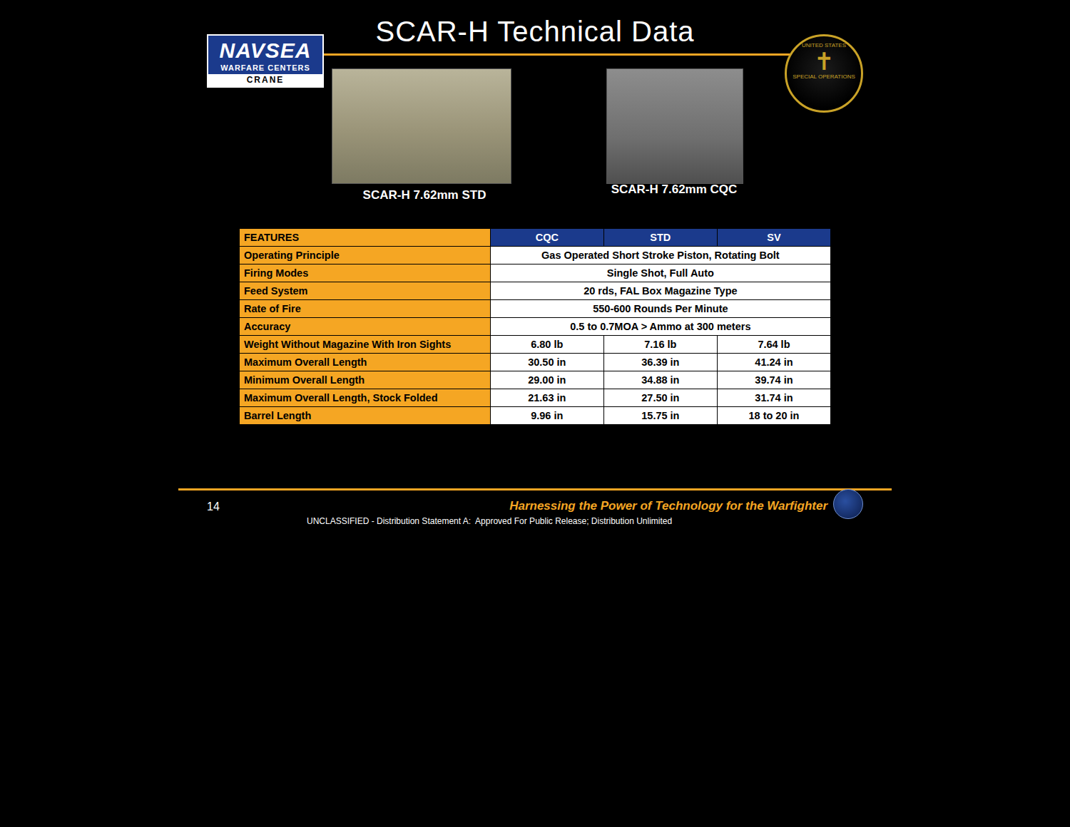SCAR-H Technical Data
NAVSEA
WARFARE CENTERS
CRANE
UNITED STATES
✝
SPECIAL OPERATIONS
SCAR-H 7.62mm STD
SCAR-H 7.62mm CQC
| FEATURES | CQC | STD | SV |
| --- | --- | --- | --- |
| Operating Principle | Gas Operated Short Stroke Piston, Rotating Bolt |
| Firing Modes | Single Shot, Full Auto |
| Feed System | 20 rds, FAL Box Magazine Type |
| Rate of Fire | 550-600 Rounds Per Minute |
| Accuracy | 0.5 to 0.7MOA > Ammo at 300 meters |
| Weight Without Magazine With Iron Sights | 6.80 lb | 7.16 lb | 7.64 lb |
| Maximum Overall Length | 30.50 in | 36.39 in | 41.24 in |
| Minimum Overall Length | 29.00 in | 34.88 in | 39.74 in |
| Maximum Overall Length, Stock Folded | 21.63 in | 27.50 in | 31.74 in |
| Barrel Length | 9.96 in | 15.75 in | 18 to 20 in |
14
UNCLASSIFIED - Distribution Statement A: Approved For Public Release; Distribution Unlimited
Harnessing the Power of Technology for the Warfighter